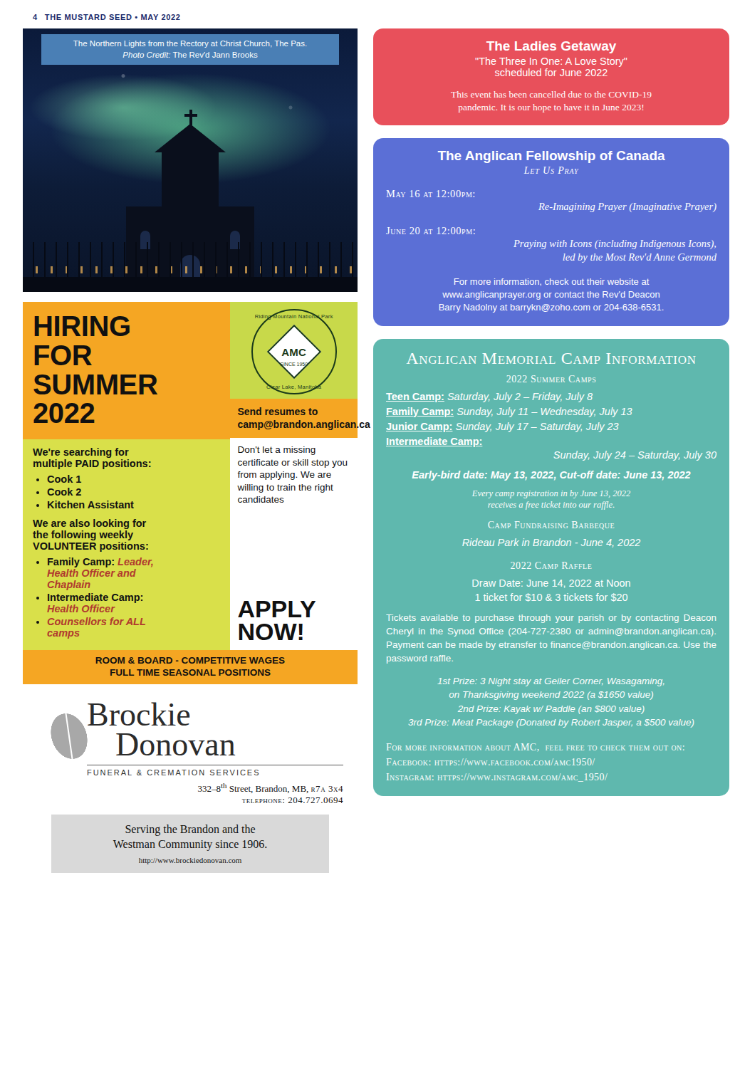4 The Mustard Seed • May 2022
The Northern Lights from the Rectory at Christ Church, The Pas.
Photo Credit: The Rev'd Jann Brooks
HIRING
FOR
SUMMER
2022
We're searching for
multiple PAID positions:
Cook 1
Cook 2
Kitchen Assistant
We are also looking for
the following weekly
VOLUNTEER positions:
Family Camp: Leader,
Health Officer and
Chaplain
Intermediate Camp:
Health Officer
Counsellors for ALL
camps
Riding Mountain National Park
AMC
SINCE 1950
Clear Lake, Manitoba
Send resumes to camp@brandon.anglican.ca
Don't let a missing certificate or skill stop you from applying. We are willing to train the right candidates
APPLY
NOW!
ROOM & BOARD - COMPETITIVE WAGES
FULL TIME SEASONAL POSITIONS
Brockie Donovan
FUNERAL & CREMATION SERVICES
332–8th Street, Brandon, MB, r7a 3x4
telephone: 204.727.0694
Serving the Brandon and the
Westman Community since 1906. http://www.brockiedonovan.com
The Ladies Getaway
"The Three In One: A Love Story"
scheduled for June 2022
This event has been cancelled due to the COVID-19
pandemic. It is our hope to have it in June 2023!
The Anglican Fellowship of Canada
Let Us Pray
May 16 at 12:00pm:
Re-Imagining Prayer (Imaginative Prayer)
June 20 at 12:00pm:
Praying with Icons (including Indigenous Icons),
led by the Most Rev'd Anne Germond
For more information, check out their website at
www.anglicanprayer.org or contact the Rev'd Deacon
Barry Nadolny at barrykn@zoho.com or 204-638-6531.
Anglican Memorial Camp Information
2022 Summer Camps
Teen Camp: Saturday, July 2 – Friday, July 8
Family Camp: Sunday, July 11 – Wednesday, July 13
Junior Camp: Sunday, July 17 – Saturday, July 23
Intermediate Camp:
Sunday, July 24 – Saturday, July 30
Early-bird date: May 13, 2022, Cut-off date: June 13, 2022
Every camp registration in by June 13, 2022
receives a free ticket into our raffle.
Camp Fundraising Barbeque
Rideau Park in Brandon - June 4, 2022
2022 Camp Raffle
Draw Date: June 14, 2022 at Noon
1 ticket for $10 & 3 tickets for $20
Tickets available to purchase through your parish or by contacting Deacon Cheryl in the Synod Office (204-727-2380 or admin@brandon.anglican.ca). Payment can be made by etransfer to finance@brandon.anglican.ca. Use the password raffle.
1st Prize: 3 Night stay at Geiler Corner, Wasagaming,
on Thanksgiving weekend 2022 (a $1650 value)
2nd Prize: Kayak w/ Paddle (an $800 value)
3rd Prize: Meat Package (Donated by Robert Jasper, a $500 value)
For more information about AMC, feel free to check them out on:
Facebook: https://www.facebook.com/amc1950/
Instagram: https://www.instagram.com/amc_1950/